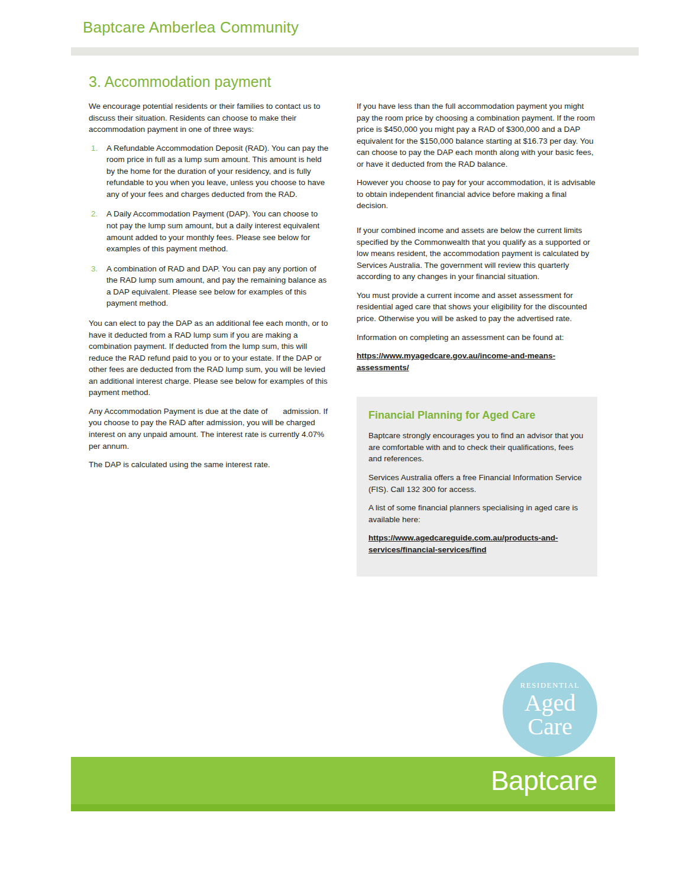Baptcare Amberlea Community
3. Accommodation payment
We encourage potential residents or their families to contact us to discuss their situation. Residents can choose to make their accommodation payment in one of three ways:
A Refundable Accommodation Deposit (RAD). You can pay the room price in full as a lump sum amount. This amount is held by the home for the duration of your residency, and is fully refundable to you when you leave, unless you choose to have any of your fees and charges deducted from the RAD.
A Daily Accommodation Payment (DAP). You can choose to not pay the lump sum amount, but a daily interest equivalent amount added to your monthly fees. Please see below for examples of this payment method.
A combination of RAD and DAP. You can pay any portion of the RAD lump sum amount, and pay the remaining balance as a DAP equivalent. Please see below for examples of this payment method.
You can elect to pay the DAP as an additional fee each month, or to have it deducted from a RAD lump sum if you are making a combination payment. If deducted from the lump sum, this will reduce the RAD refund paid to you or to your estate. If the DAP or other fees are deducted from the RAD lump sum, you will be levied an additional interest charge. Please see below for examples of this payment method.
Any Accommodation Payment is due at the date of admission. If you choose to pay the RAD after admission, you will be charged interest on any unpaid amount. The interest rate is currently 4.07% per annum.
The DAP is calculated using the same interest rate.
If you have less than the full accommodation payment you might pay the room price by choosing a combination payment. If the room price is $450,000 you might pay a RAD of $300,000 and a DAP equivalent for the $150,000 balance starting at $16.73 per day. You can choose to pay the DAP each month along with your basic fees, or have it deducted from the RAD balance.
However you choose to pay for your accommodation, it is advisable to obtain independent financial advice before making a final decision.
If your combined income and assets are below the current limits specified by the Commonwealth that you qualify as a supported or low means resident, the accommodation payment is calculated by Services Australia. The government will review this quarterly according to any changes in your financial situation.
You must provide a current income and asset assessment for residential aged care that shows your eligibility for the discounted price. Otherwise you will be asked to pay the advertised rate.
Information on completing an assessment can be found at:
https://www.myagedcare.gov.au/income-and-means-assessments/
Financial Planning for Aged Care
Baptcare strongly encourages you to find an advisor that you are comfortable with and to check their qualifications, fees and references.
Services Australia offers a free Financial Information Service (FIS). Call 132 300 for access.
A list of some financial planners specialising in aged care is available here:
https://www.agedcareguide.com.au/products-and-services/financial-services/find
Residential
Aged
Care
Baptcare